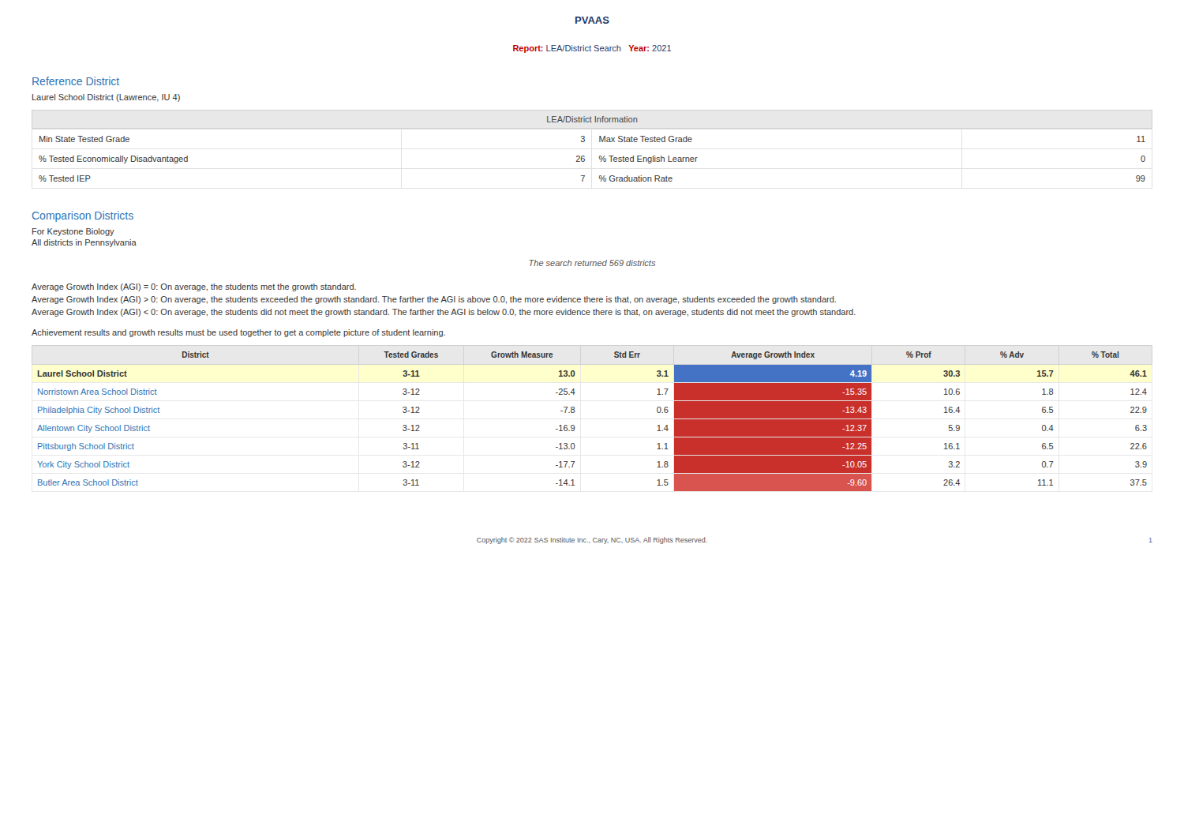PVAAS
Report: LEA/District Search Year: 2021
Reference District
Laurel School District (Lawrence, IU 4)
LEA/District Information
| Min State Tested Grade | 3 | Max State Tested Grade | 11 |
| % Tested Economically Disadvantaged | 26 | % Tested English Learner | 0 |
| % Tested IEP | 7 | % Graduation Rate | 99 |
Comparison Districts
For Keystone Biology
All districts in Pennsylvania
The search returned 569 districts
Average Growth Index (AGI) = 0: On average, the students met the growth standard.
Average Growth Index (AGI) > 0: On average, the students exceeded the growth standard. The farther the AGI is above 0.0, the more evidence there is that, on average, students exceeded the growth standard.
Average Growth Index (AGI) < 0: On average, the students did not meet the growth standard. The farther the AGI is below 0.0, the more evidence there is that, on average, students did not meet the growth standard.
Achievement results and growth results must be used together to get a complete picture of student learning.
| District | Tested Grades | Growth Measure | Std Err | Average Growth Index | % Prof | % Adv | % Total |
| --- | --- | --- | --- | --- | --- | --- | --- |
| Laurel School District | 3-11 | 13.0 | 3.1 | 4.19 | 30.3 | 15.7 | 46.1 |
| Norristown Area School District | 3-12 | -25.4 | 1.7 | -15.35 | 10.6 | 1.8 | 12.4 |
| Philadelphia City School District | 3-12 | -7.8 | 0.6 | -13.43 | 16.4 | 6.5 | 22.9 |
| Allentown City School District | 3-12 | -16.9 | 1.4 | -12.37 | 5.9 | 0.4 | 6.3 |
| Pittsburgh School District | 3-11 | -13.0 | 1.1 | -12.25 | 16.1 | 6.5 | 22.6 |
| York City School District | 3-12 | -17.7 | 1.8 | -10.05 | 3.2 | 0.7 | 3.9 |
| Butler Area School District | 3-11 | -14.1 | 1.5 | -9.60 | 26.4 | 11.1 | 37.5 |
Copyright © 2022 SAS Institute Inc., Cary, NC, USA. All Rights Reserved. 1